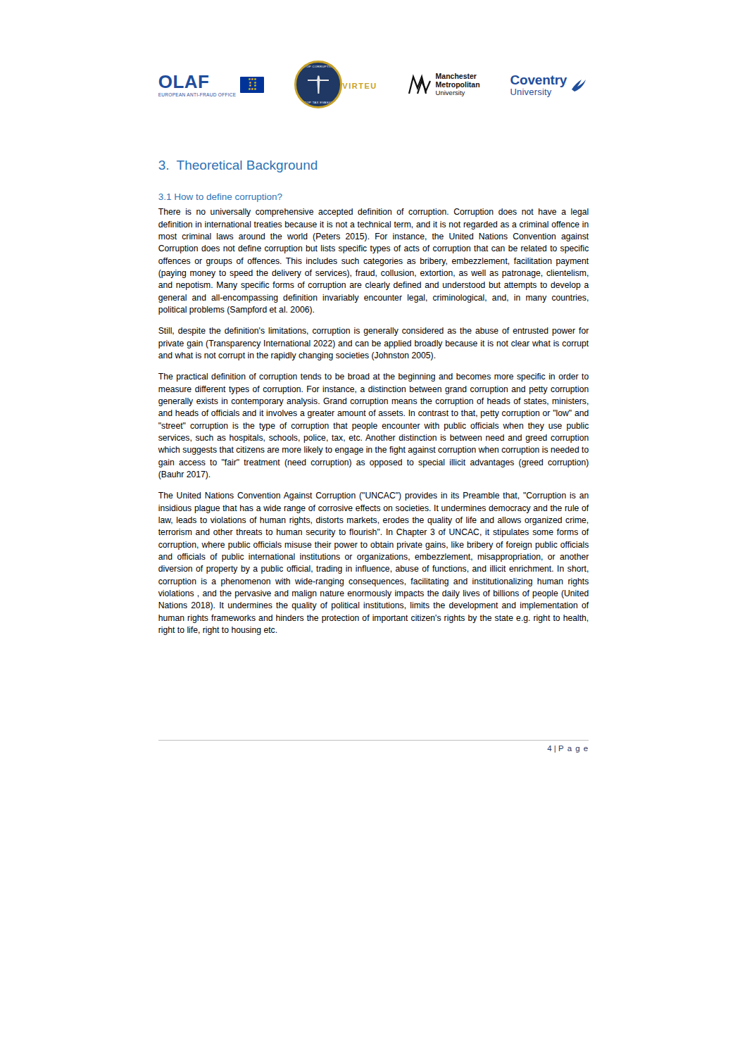OLAF
EUROPEAN ANTI-FRAUD OFFICE
STOP CORRUPTION
STOP TAX EVASION
VIRTEU
Manchester
Metropolitan
University
Coventry University
3. Theoretical Background
3.1 How to define corruption?
There is no universally comprehensive accepted definition of corruption. Corruption does not have a legal definition in international treaties because it is not a technical term, and it is not regarded as a criminal offence in most criminal laws around the world (Peters 2015). For instance, the United Nations Convention against Corruption does not define corruption but lists specific types of acts of corruption that can be related to specific offences or groups of offences. This includes such categories as bribery, embezzlement, facilitation payment (paying money to speed the delivery of services), fraud, collusion, extortion, as well as patronage, clientelism, and nepotism. Many specific forms of corruption are clearly defined and understood but attempts to develop a general and all-encompassing definition invariably encounter legal, criminological, and, in many countries, political problems (Sampford et al. 2006).
Still, despite the definition's limitations, corruption is generally considered as the abuse of entrusted power for private gain (Transparency International 2022) and can be applied broadly because it is not clear what is corrupt and what is not corrupt in the rapidly changing societies (Johnston 2005).
The practical definition of corruption tends to be broad at the beginning and becomes more specific in order to measure different types of corruption. For instance, a distinction between grand corruption and petty corruption generally exists in contemporary analysis. Grand corruption means the corruption of heads of states, ministers, and heads of officials and it involves a greater amount of assets. In contrast to that, petty corruption or "low" and "street" corruption is the type of corruption that people encounter with public officials when they use public services, such as hospitals, schools, police, tax, etc. Another distinction is between need and greed corruption which suggests that citizens are more likely to engage in the fight against corruption when corruption is needed to gain access to "fair" treatment (need corruption) as opposed to special illicit advantages (greed corruption) (Bauhr 2017).
The United Nations Convention Against Corruption ("UNCAC") provides in its Preamble that, "Corruption is an insidious plague that has a wide range of corrosive effects on societies. It undermines democracy and the rule of law, leads to violations of human rights, distorts markets, erodes the quality of life and allows organized crime, terrorism and other threats to human security to flourish". In Chapter 3 of UNCAC, it stipulates some forms of corruption, where public officials misuse their power to obtain private gains, like bribery of foreign public officials and officials of public international institutions or organizations, embezzlement, misappropriation, or another diversion of property by a public official, trading in influence, abuse of functions, and illicit enrichment. In short, corruption is a phenomenon with wide-ranging consequences, facilitating and institutionalizing human rights violations , and the pervasive and malign nature enormously impacts the daily lives of billions of people (United Nations 2018). It undermines the quality of political institutions, limits the development and implementation of human rights frameworks and hinders the protection of important citizen's rights by the state e.g. right to health, right to life, right to housing etc.
4 | P a g e